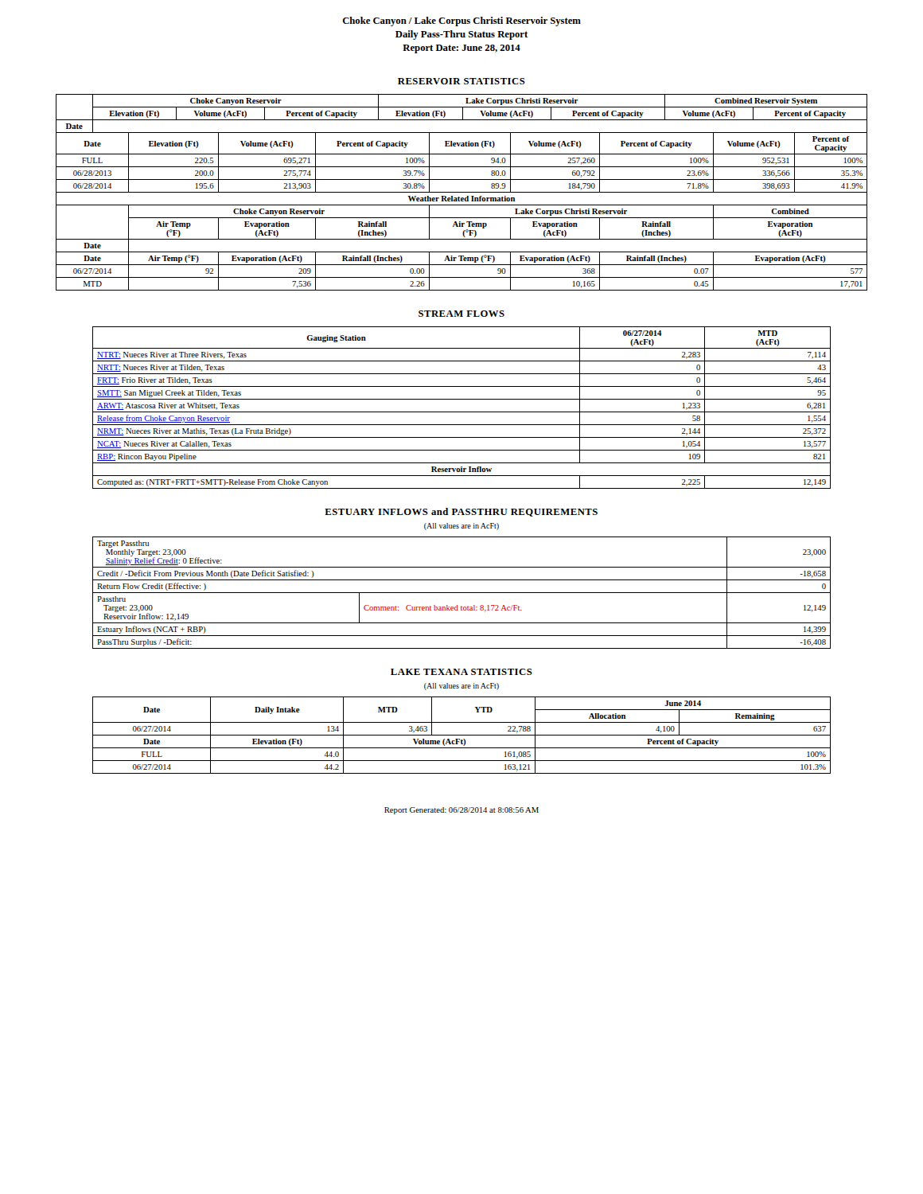Choke Canyon / Lake Corpus Christi Reservoir System
Daily Pass-Thru Status Report
Report Date: June 28, 2014
RESERVOIR STATISTICS
| | Choke Canyon Reservoir | Lake Corpus Christi Reservoir | Combined Reservoir System |
| --- | --- | --- | --- |
| Elevation (Ft) | Volume (AcFt) | Percent of Capacity | Elevation (Ft) | Volume (AcFt) | Percent of Capacity | Volume (AcFt) | Percent of Capacity |
| Date | |
| Date | Elevation (Ft) | Volume (AcFt) | Percent of Capacity | Elevation (Ft) | Volume (AcFt) | Percent of Capacity | Volume (AcFt) | Percent of Capacity |
| --- | --- | --- | --- | --- | --- | --- | --- | --- |
| FULL | 220.5 | 695,271 | 100% | 94.0 | 257,260 | 100% | 952,531 | 100% |
| 06/28/2013 | 200.0 | 275,774 | 39.7% | 80.0 | 60,792 | 23.6% | 336,566 | 35.3% |
| 06/28/2014 | 195.6 | 213,903 | 30.8% | 89.9 | 184,790 | 71.8% | 398,693 | 41.9% |
| Weather Related Information |
| | Choke Canyon Reservoir | Lake Corpus Christi Reservoir | Combined |
| Air Temp (°F) | Evaporation (AcFt) | Rainfall (Inches) | Air Temp (°F) | Evaporation (AcFt) | Rainfall (Inches) | Evaporation (AcFt) |
| Date | |
| Date | Air Temp (°F) | Evaporation (AcFt) | Rainfall (Inches) | Air Temp (°F) | Evaporation (AcFt) | Rainfall (Inches) | Evaporation (AcFt) |
| --- | --- | --- | --- | --- | --- | --- | --- |
| 06/27/2014 | 92 | 209 | 0.00 | 90 | 368 | 0.07 | 577 |
| MTD | | 7,536 | 2.26 | | 10,165 | 0.45 | 17,701 |
STREAM FLOWS
| Gauging Station | 06/27/2014 (AcFt) | MTD (AcFt) |
| --- | --- | --- |
| NTRT: Nueces River at Three Rivers, Texas | 2,283 | 7,114 |
| NRTT: Nueces River at Tilden, Texas | 0 | 43 |
| FRTT: Frio River at Tilden, Texas | 0 | 5,464 |
| SMTT: San Miguel Creek at Tilden, Texas | 0 | 95 |
| ARWT: Atascosa River at Whitsett, Texas | 1,233 | 6,281 |
| Release from Choke Canyon Reservoir | 58 | 1,554 |
| NRMT: Nueces River at Mathis, Texas (La Fruta Bridge) | 2,144 | 25,372 |
| NCAT: Nueces River at Calallen, Texas | 1,054 | 13,577 |
| RBP: Rincon Bayou Pipeline | 109 | 821 |
| Reservoir Inflow |
| Computed as: (NTRT+FRTT+SMTT)-Release From Choke Canyon | 2,225 | 12,149 |
ESTUARY INFLOWS and PASSTHRU REQUIREMENTS
(All values are in AcFt)
| Target Passthru Monthly Target: 23,000 Salinity Relief Credit : 0 Effective: | 23,000 |
| Credit / -Deficit From Previous Month (Date Deficit Satisfied: ) | -18,658 |
| Return Flow Credit (Effective: ) | 0 |
| / Passthru Target: 23,000 Reservoir Inflow: 12,149 / Comment: Current banked total: 8,172 Ac/Ft. / | 12,149 |
| Estuary Inflows (NCAT + RBP) | 14,399 |
| PassThru Surplus / -Deficit: | -16,408 |
LAKE TEXANA STATISTICS
(All values are in AcFt)
| Date | Daily Intake | MTD | YTD | June 2014 |
| --- | --- | --- | --- | --- |
| Allocation | Remaining |
| 06/27/2014 | 134 | 3,463 | 22,788 | 4,100 | 637 |
| Date | Elevation (Ft) | Volume (AcFt) | Percent of Capacity |
| FULL | 44.0 | 161,085 | 100% |
| 06/27/2014 | 44.2 | 163,121 | 101.3% |
Report Generated: 06/28/2014 at 8:08:56 AM